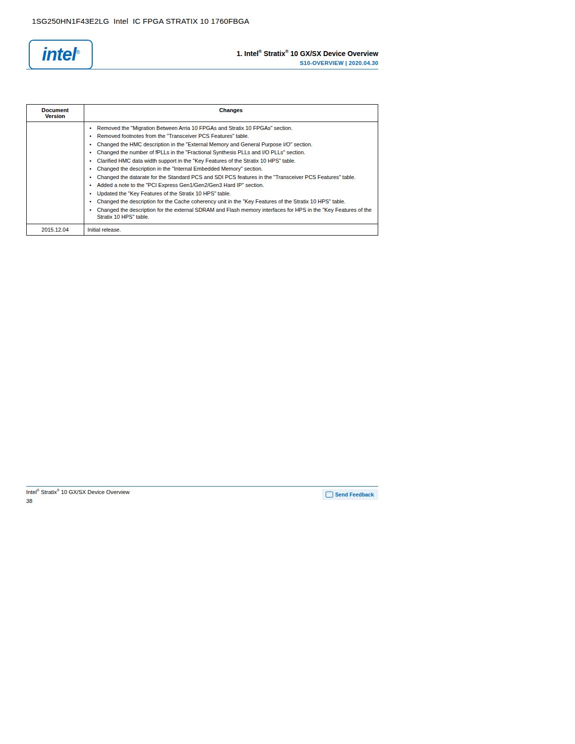1SG250HN1F43E2LG Intel IC FPGA STRATIX 10 1760FBGA
intel®
1. Intel® Stratix® 10 GX/SX Device Overview
S10-OVERVIEW | 2020.04.30
| Document Version | Changes |
| --- | --- |
| | Removed the "Migration Between Arria 10 FPGAs and Stratix 10 FPGAs" section. Removed footnotes from the "Transceiver PCS Features" table. Changed the HMC description in the "External Memory and General Purpose I/O" section. Changed the number of fPLLs in the "Fractional Synthesis PLLs and I/O PLLs" section. Clarified HMC data width support in the "Key Features of the Stratix 10 HPS" table. Changed the description in the "Internal Embedded Memory" section. Changed the datarate for the Standard PCS and SDI PCS features in the "Transceiver PCS Features" table. Added a note to the "PCI Express Gen1/Gen2/Gen3 Hard IP" section. Updated the "Key Features of the Stratix 10 HPS" table. Changed the description for the Cache coherency unit in the "Key Features of the Stratix 10 HPS" table. Changed the description for the external SDRAM and Flash memory interfaces for HPS in the "Key Features of the Stratix 10 HPS" table. |
| 2015.12.04 | Initial release. |
Intel® Stratix® 10 GX/SX Device Overview
38
Send Feedback